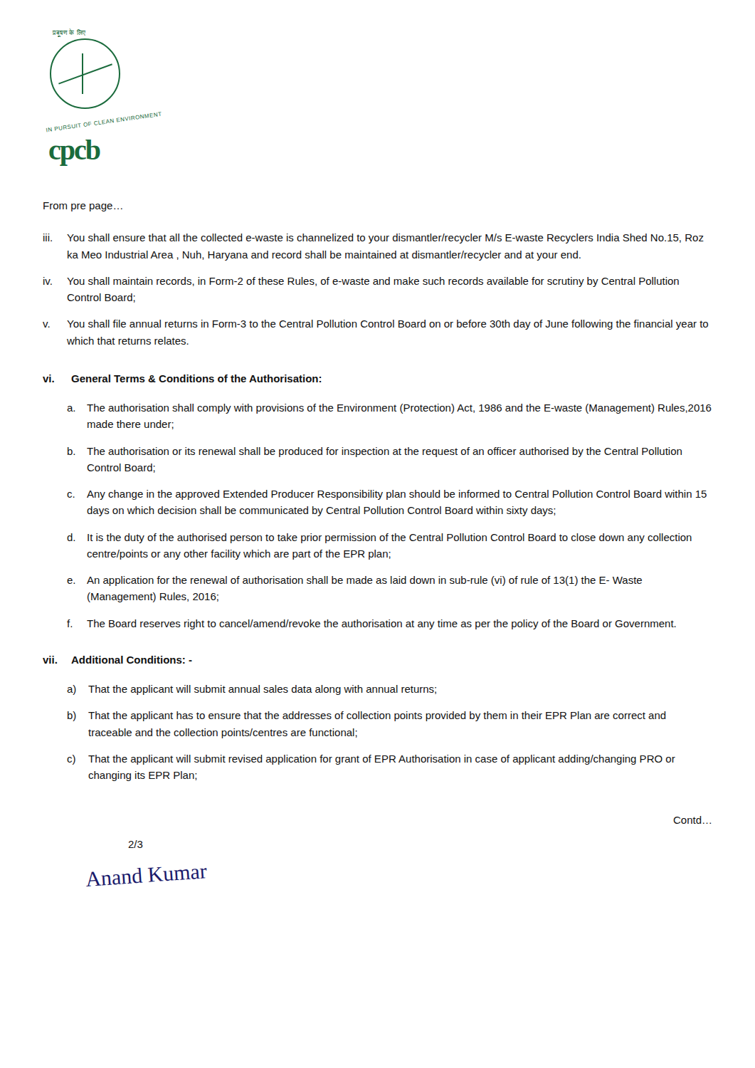प्रदूषण के लिए
IN PURSUIT OF CLEAN ENVIRONMENT
cpcb
From pre page…
iii. You shall ensure that all the collected e-waste is channelized to your dismantler/recycler M/s E-waste Recyclers India Shed No.15, Roz ka Meo Industrial Area , Nuh, Haryana and record shall be maintained at dismantler/recycler and at your end.
iv. You shall maintain records, in Form-2 of these Rules, of e-waste and make such records available for scrutiny by Central Pollution Control Board;
v. You shall file annual returns in Form-3 to the Central Pollution Control Board on or before 30th day of June following the financial year to which that returns relates.
vi. General Terms & Conditions of the Authorisation:
a. The authorisation shall comply with provisions of the Environment (Protection) Act, 1986 and the E-waste (Management) Rules,2016 made there under;
b. The authorisation or its renewal shall be produced for inspection at the request of an officer authorised by the Central Pollution Control Board;
c. Any change in the approved Extended Producer Responsibility plan should be informed to Central Pollution Control Board within 15 days on which decision shall be communicated by Central Pollution Control Board within sixty days;
d. It is the duty of the authorised person to take prior permission of the Central Pollution Control Board to close down any collection centre/points or any other facility which are part of the EPR plan;
e. An application for the renewal of authorisation shall be made as laid down in sub-rule (vi) of rule of 13(1) the E- Waste (Management) Rules, 2016;
f. The Board reserves right to cancel/amend/revoke the authorisation at any time as per the policy of the Board or Government.
vii. Additional Conditions: -
a) That the applicant will submit annual sales data along with annual returns;
b) That the applicant has to ensure that the addresses of collection points provided by them in their EPR Plan are correct and traceable and the collection points/centres are functional;
c) That the applicant will submit revised application for grant of EPR Authorisation in case of applicant adding/changing PRO or changing its EPR Plan;
Contd…
2/3
Anand Kumar